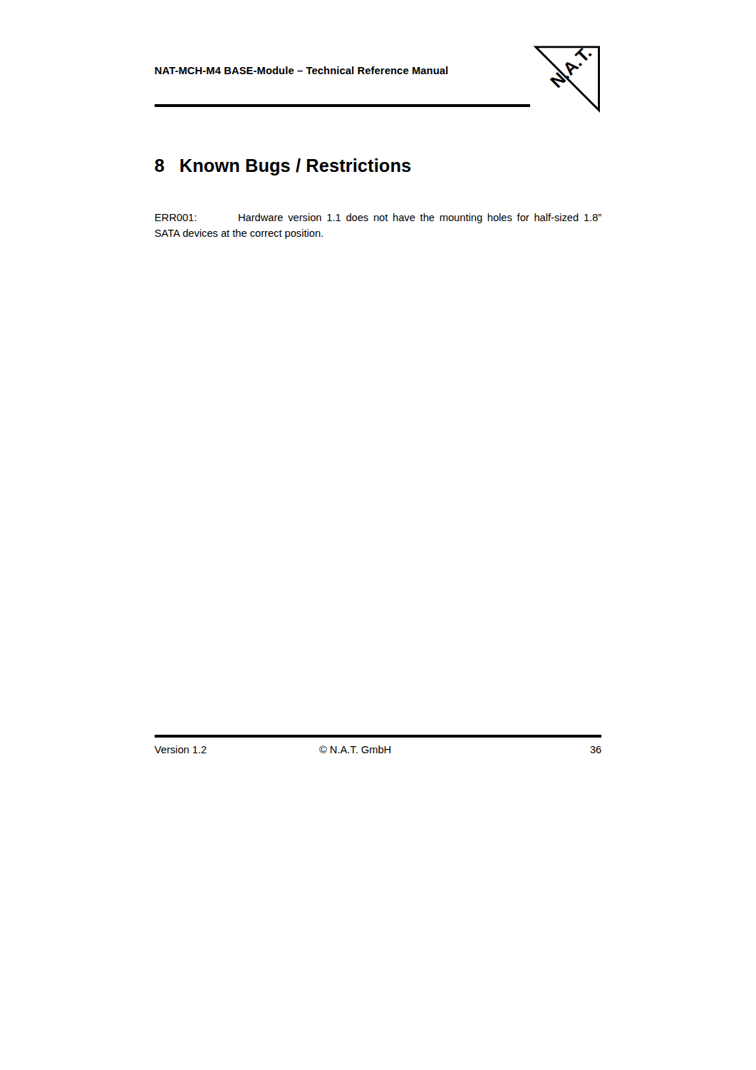NAT-MCH-M4 BASE-Module – Technical Reference Manual
N.A.T. logo N.A.T.
8 Known Bugs / Restrictions
ERR001: Hardware version 1.1 does not have the mounting holes for half-sized 1.8” SATA devices at the correct position.
Version 1.2 © N.A.T. GmbH 36